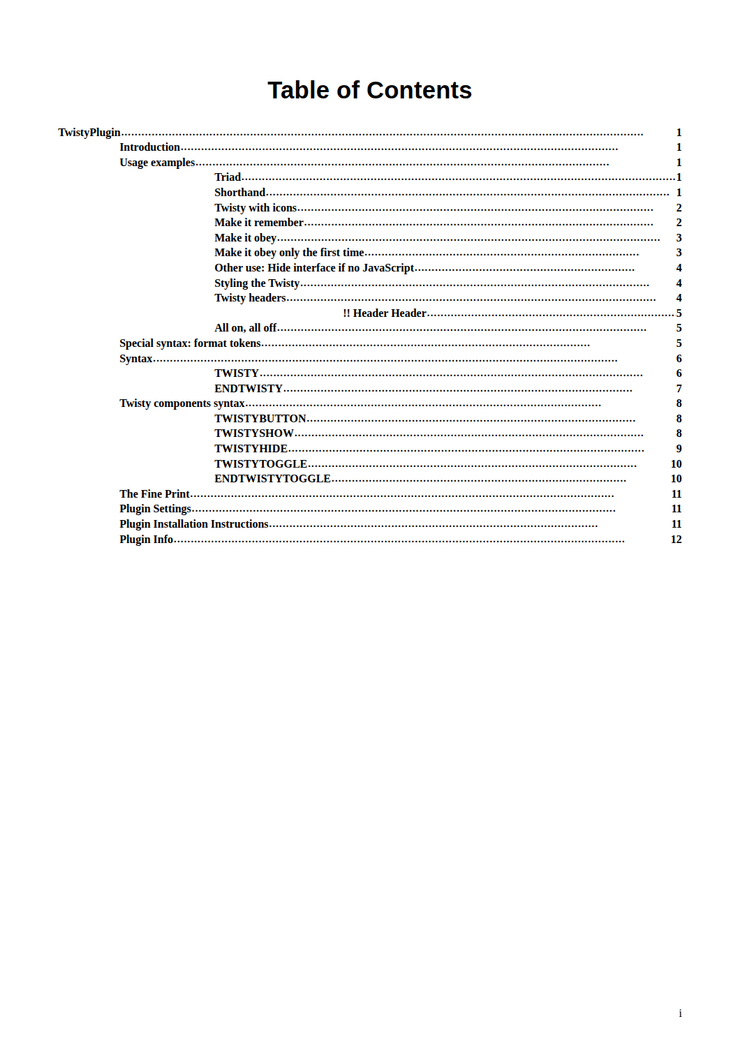Table of Contents
TwistyPlugin .......................................................................................................................................................... 1
Introduction ................................................................................................................................. 1
Usage examples .......................................................................................................................... 1
Triad ................................................................................................................................. 1
Shorthand ....................................................................................................................... 1
Twisty with icons ......................................................................................................... 2
Make it remember ....................................................................................................... 2
Make it obey ................................................................................................................. 3
Make it obey only the first time ................................................................................. 3
Other use: Hide interface if no JavaScript ................................................................. 4
Styling the Twisty ....................................................................................................... 4
Twisty headers ............................................................................................................. 4
!! Header Header ................................................................................................. 5
All on, all off ............................................................................................................. 5
Special syntax: format tokens ................................................................................................. 5
Syntax ......................................................................................................................................... 6
TWISTY ................................................................................................................. 6
ENDTWISTY ....................................................................................................... 7
Twisty components syntax ......................................................................................................... 8
TWISTYBUTTON ................................................................................................. 8
TWISTYSHOW ....................................................................................................... 8
TWISTYHIDE ......................................................................................................... 9
TWISTYTOGGLE ................................................................................................. 10
ENDTWISTYTOGGLE ....................................................................................... 10
The Fine Print ............................................................................................................................. 11
Plugin Settings ............................................................................................................................. 11
Plugin Installation Instructions ................................................................................................. 11
Plugin Info ..................................................................................................................................... 12
i